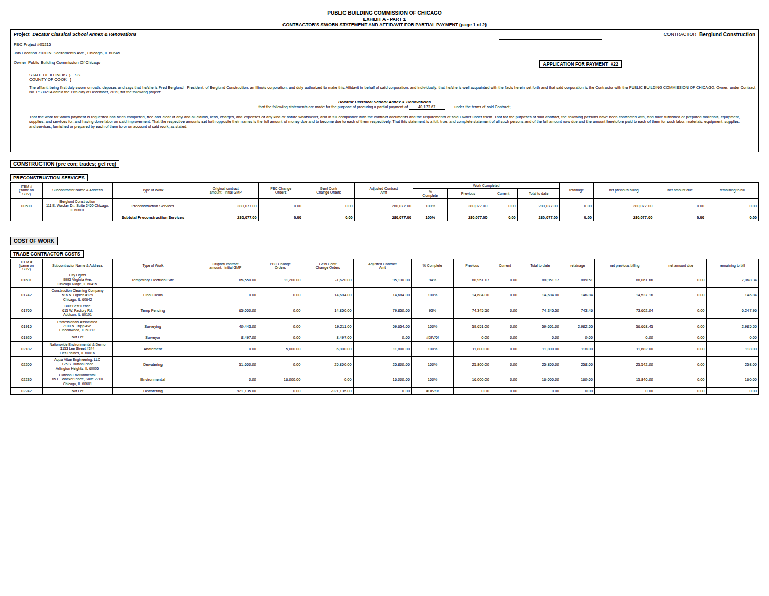PUBLIC BUILDING COMMISSION OF CHICAGO
EXHIBIT A - PART 1
CONTRACTOR'S SWORN STATEMENT AND AFFIDAVIT FOR PARTIAL PAYMENT (page 1 of 2)
Project Decatur Classical School Annex & Renovations CONTRACTOR Berglund Construction
PBC Project #05215
Job Location 7030 N. Sacramento Ave., Chicago, IL 60645
Owner Public Building Commission Of Chicago APPLICATION FOR PAYMENT #22
STATE OF ILLINOIS } SS
COUNTY OF COOK }
The affiant, being first duly sworn on oath, deposes and says that he/she is Fred Berglund - President, of Berglund Construction, an Illinois corporation, and duly authorized to make this Affidavit in behalf of said corporation, and individually; that he/she is well acquainted with the facts herein set forth and that said corporation is the Contractor with the PUBLIC BUILDING COMMISSION OF CHICAGO, Owner, under Contract No. PS3021A dated the 11th day of December, 2019, for the following project:
Decatur Classical School Annex & Renovations
that the following statements are made for the purpose of procuring a partial payment of 40,173.67 under the terms of said Contract;
That the work for which payment is requested has been completed, free and clear of any and all claims, liens, charges, and expenses of any kind or nature whatsoever, and in full compliance with the contract documents and the requirements of said Owner under them. That for the purposes of said contract, the following persons have been contracted with, and have furnished or prepared materials, equipment, supplies, and services for, and having done labor on said improvement. That the respective amounts set forth opposite their names is the full amount of money due and to become due to each of them respectively. That this statement is a full, true, and complete statement of all such persons and of the full amount now due and the amount heretofore paid to each of them for such labor, materials, equipment, supplies, and services, furnished or prepared by each of them to or on account of said work, as stated:
CONSTRUCTION (pre con; trades; gel req)
PRECONSTRUCTION SERVICES
| ITEM # (same on SOV) | Subcontractor Name & Address | Type of Work | Original contract amount: initial GMP | PBC Change Orders | Genl Contr Change Orders | Adjusted Contract Amt | --------Work Completed-------- | retainage | net previous billing | net amount due | remaining to bill |
| --- | --- | --- | --- | --- | --- | --- | --- | --- | --- | --- | --- |
| % Complete | Previous | Current | Total to date |
| 00500 | Berglund Construction 111 E. Wacker Dr., Suite 2450 Chicago, IL 60601 | Preconstruction Services | 280,077.00 | 0.00 | 0.00 | 280,077.00 | 100% | 280,077.00 | 0.00 | 280,077.00 | 0.00 | 280,077.00 | 0.00 | 0.00 |
| | | Subtotal Preconstruction Services | 280,077.00 | 0.00 | 0.00 | 280,077.00 | 100% | 280,077.00 | 0.00 | 280,077.00 | 0.00 | 280,077.00 | 0.00 | 0.00 |
COST OF WORK
TRADE CONTRACTOR COSTS
| ITEM # (same on SOV) | Subcontractor Name & Address | Type of Work | Original contract amount: initial GMP | PBC Change Orders | Genl Contr Change Orders | Adjusted Contract Amt | % Complete | Previous | Current | Total to date | retainage | net previous billing | net amount due | remaining to bill |
| --- | --- | --- | --- | --- | --- | --- | --- | --- | --- | --- | --- | --- | --- | --- |
| 01601 | City Lights 9993 Virginia Ave. Chicago Ridge, IL 60415 | Temporary Electrical Site | 85,550.00 | 11,200.00 | -1,620.00 | 95,130.00 | 94% | 88,951.17 | 0.00 | 88,951.17 | 889.51 | 88,061.66 | 0.00 | 7,068.34 |
| 01742 | Construction Cleaning Company 516 N. Ogden #129 Chicago, IL 60642 | Final Clean | 0.00 | 0.00 | 14,684.00 | 14,684.00 | 100% | 14,684.00 | 0.00 | 14,684.00 | 146.84 | 14,537.16 | 0.00 | 146.84 |
| 01760 | Built Best Fence 615 W. Factory Rd. Addison, IL 60101 | Temp Fencing | 65,000.00 | 0.00 | 14,850.00 | 79,850.00 | 93% | 74,345.50 | 0.00 | 74,345.50 | 743.46 | 73,602.04 | 0.00 | 6,247.96 |
| 01915 | Professionals Associated 7100 N. Tripp Ave. Lincolnwood, IL 60712 | Surveying | 40,443.00 | 0.00 | 19,211.00 | 59,654.00 | 100% | 59,651.00 | 0.00 | 59,651.00 | 2,982.55 | 56,668.45 | 0.00 | 2,985.55 |
| 01920 | Not Let | Surveyor | 8,497.00 | 0.00 | -8,497.00 | 0.00 | #DIV/0! | 0.00 | 0.00 | 0.00 | 0.00 | 0.00 | 0.00 | 0.00 |
| 02182 | Nationwide Environmental & Demo 1153 Lee Street #244 Des Plaines, IL 60016 | Abatement | 0.00 | 5,000.00 | 6,800.00 | 11,800.00 | 100% | 11,800.00 | 0.00 | 11,800.00 | 118.00 | 11,682.00 | 0.00 | 118.00 |
| 02200 | Aqua Vitae Engineering, LLC 125 S. Burton Place Arlington Heights, IL 60005 | Dewatering | 51,600.00 | 0.00 | -25,800.00 | 25,800.00 | 100% | 25,800.00 | 0.00 | 25,800.00 | 258.00 | 25,542.00 | 0.00 | 258.00 |
| 02230 | Carlson Environmental 65 E. Wacker Place, Suite 2210 Chicago, IL 60601 | Environmental | 0.00 | 16,000.00 | 0.00 | 16,000.00 | 100% | 16,000.00 | 0.00 | 16,000.00 | 160.00 | 15,840.00 | 0.00 | 160.00 |
| 02242 | Not Let | Dewatering | 921,135.00 | 0.00 | -921,135.00 | 0.00 | #DIV/0! | 0.00 | 0.00 | 0.00 | 0.00 | 0.00 | 0.00 | 0.00 |